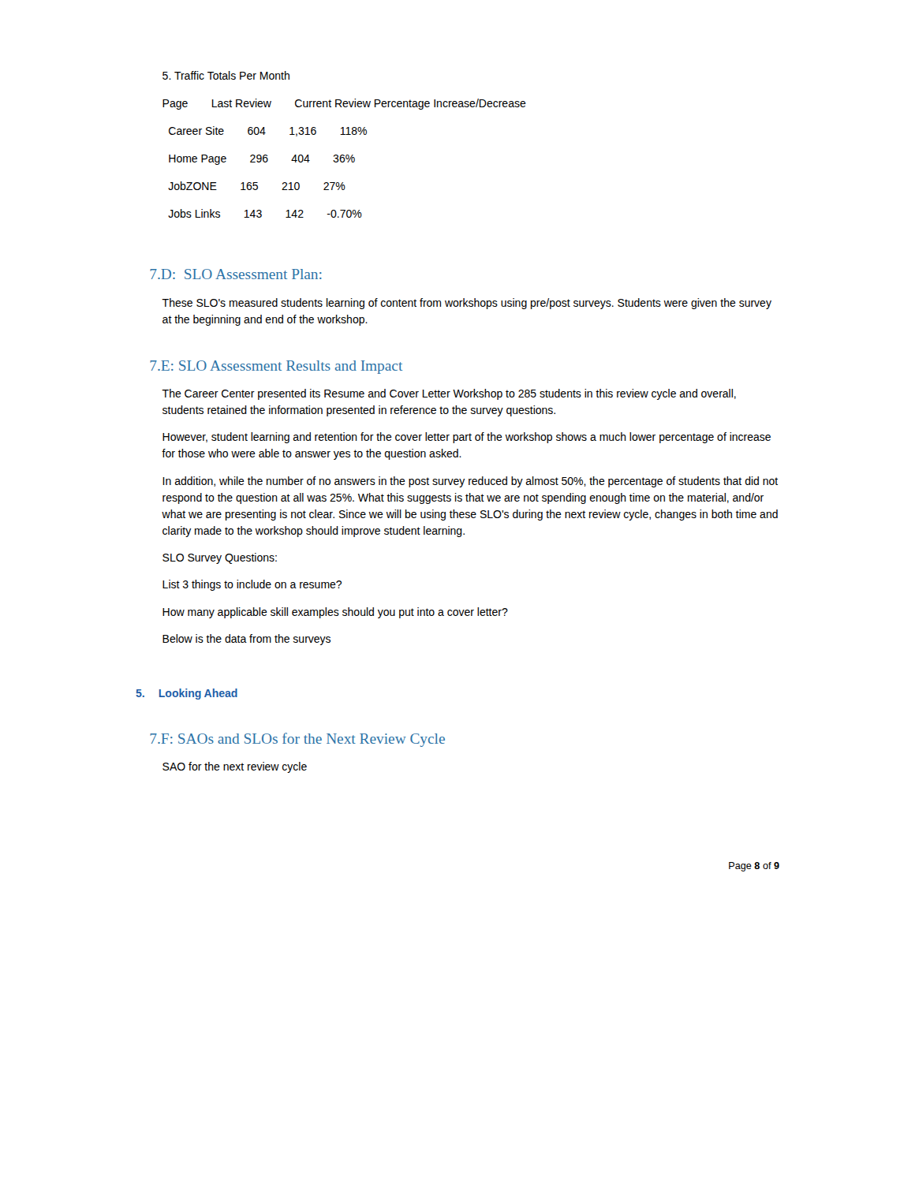5. Traffic Totals Per Month
Page Last Review Current Review Percentage Increase/Decrease
Career Site 604 1,316 118%
Home Page 296 404 36%
JobZONE 165 210 27%
Jobs Links 143 142 -0.70%
7.D: SLO Assessment Plan:
These SLO's measured students learning of content from workshops using pre/post surveys. Students were given the survey at the beginning and end of the workshop.
7.E: SLO Assessment Results and Impact
The Career Center presented its Resume and Cover Letter Workshop to 285 students in this review cycle and overall, students retained the information presented in reference to the survey questions.
However, student learning and retention for the cover letter part of the workshop shows a much lower percentage of increase for those who were able to answer yes to the question asked.
In addition, while the number of no answers in the post survey reduced by almost 50%, the percentage of students that did not respond to the question at all was 25%. What this suggests is that we are not spending enough time on the material, and/or what we are presenting is not clear. Since we will be using these SLO's during the next review cycle, changes in both time and clarity made to the workshop should improve student learning.
SLO Survey Questions:
List 3 things to include on a resume?
How many applicable skill examples should you put into a cover letter?
Below is the data from the surveys
5. Looking Ahead
7.F: SAOs and SLOs for the Next Review Cycle
SAO for the next review cycle
Page 8 of 9